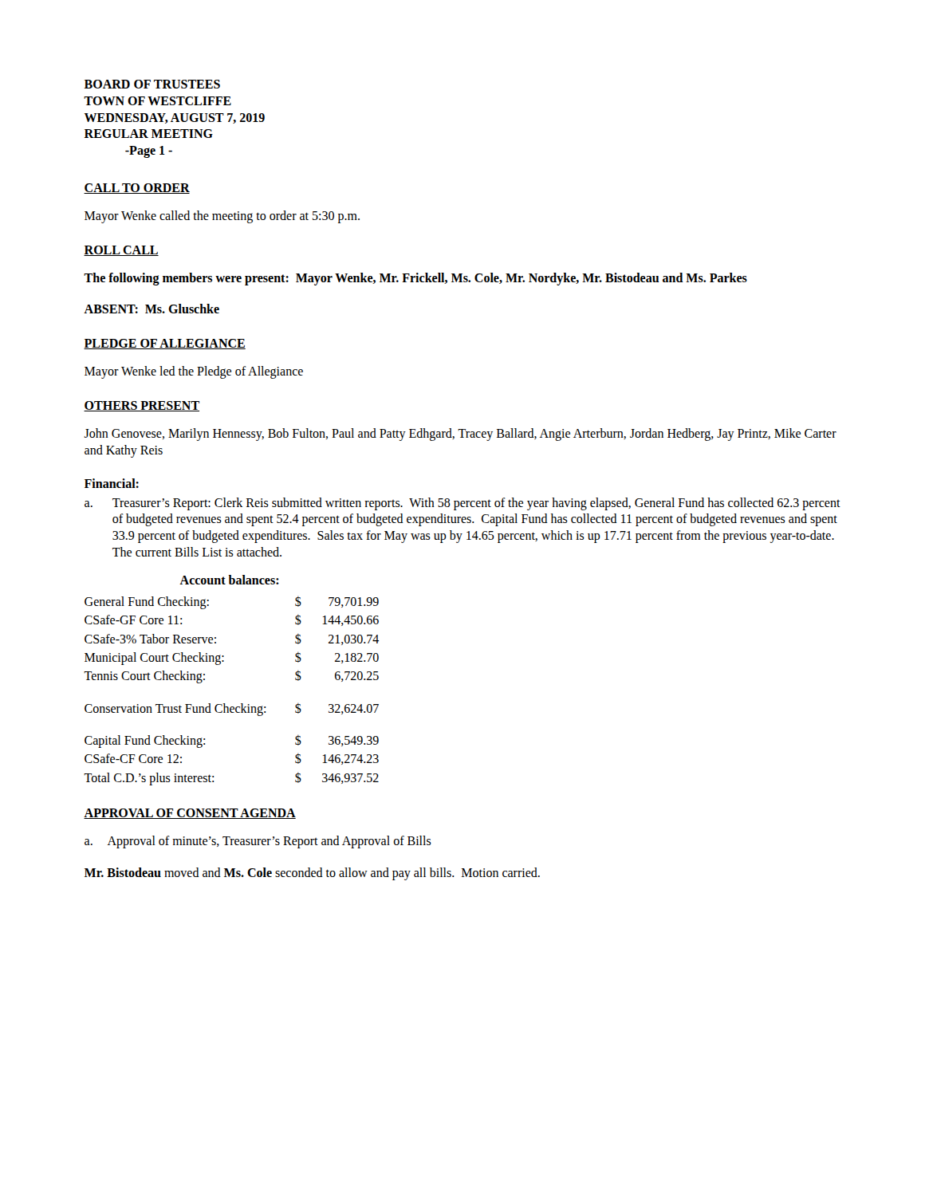BOARD OF TRUSTEES
TOWN OF WESTCLIFFE
WEDNESDAY, AUGUST 7, 2019
REGULAR MEETING
-Page 1 -
CALL TO ORDER
Mayor Wenke called the meeting to order at 5:30 p.m.
ROLL CALL
The following members were present: Mayor Wenke, Mr. Frickell, Ms. Cole, Mr. Nordyke, Mr. Bistodeau and Ms. Parkes
ABSENT: Ms. Gluschke
PLEDGE OF ALLEGIANCE
Mayor Wenke led the Pledge of Allegiance
OTHERS PRESENT
John Genovese, Marilyn Hennessy, Bob Fulton, Paul and Patty Edhgard, Tracey Ballard, Angie Arterburn, Jordan Hedberg, Jay Printz, Mike Carter and Kathy Reis
Financial:
a.
Treasurer’s Report: Clerk Reis submitted written reports. With 58 percent of the year having elapsed, General Fund has collected 62.3 percent of budgeted revenues and spent 52.4 percent of budgeted expenditures. Capital Fund has collected 11 percent of budgeted revenues and spent 33.9 percent of budgeted expenditures. Sales tax for May was up by 14.65 percent, which is up 17.71 percent from the previous year-to-date. The current Bills List is attached.
Account balances:
| General Fund Checking: | $ | 79,701.99 |
| CSafe-GF Core 11: | $ | 144,450.66 |
| CSafe-3% Tabor Reserve: | $ | 21,030.74 |
| Municipal Court Checking: | $ | 2,182.70 |
| Tennis Court Checking: | $ | 6,720.25 |
| Conservation Trust Fund Checking: | $ | 32,624.07 |
| Capital Fund Checking: | $ | 36,549.39 |
| CSafe-CF Core 12: | $ | 146,274.23 |
| Total C.D.’s plus interest: | $ | 346,937.52 |
APPROVAL OF CONSENT AGENDA
a.
Approval of minute’s, Treasurer’s Report and Approval of Bills
Mr. Bistodeau moved and Ms. Cole seconded to allow and pay all bills. Motion carried.